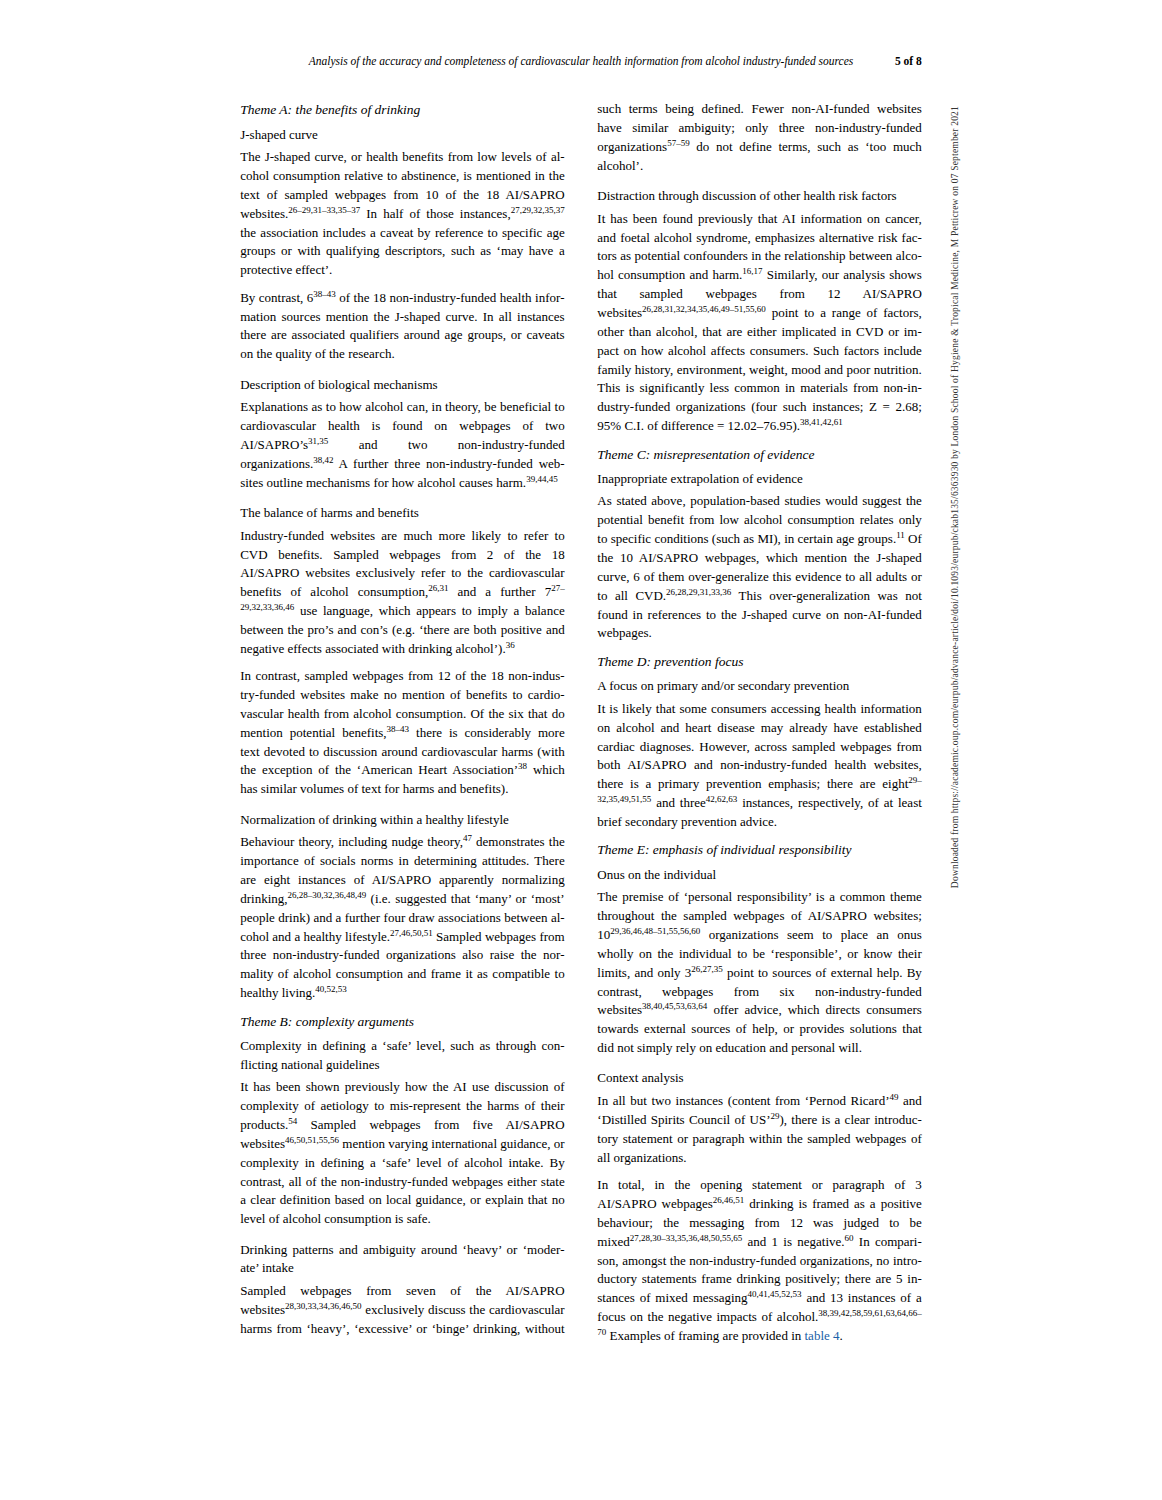Analysis of the accuracy and completeness of cardiovascular health information from alcohol industry-funded sources 5 of 8
Theme A: the benefits of drinking
J-shaped curve
The J-shaped curve, or health benefits from low levels of alcohol consumption relative to abstinence, is mentioned in the text of sampled webpages from 10 of the 18 AI/SAPRO websites.26–29,31–33,35–37 In half of those instances,27,29,32,35,37 the association includes a caveat by reference to specific age groups or with qualifying descriptors, such as ‘may have a protective effect’.
By contrast, 638–43 of the 18 non-industry-funded health information sources mention the J-shaped curve. In all instances there are associated qualifiers around age groups, or caveats on the quality of the research.
Description of biological mechanisms
Explanations as to how alcohol can, in theory, be beneficial to cardiovascular health is found on webpages of two AI/SAPRO’s31,35 and two non-industry-funded organizations.38,42 A further three non-industry-funded websites outline mechanisms for how alcohol causes harm.39,44,45
The balance of harms and benefits
Industry-funded websites are much more likely to refer to CVD benefits. Sampled webpages from 2 of the 18 AI/SAPRO websites exclusively refer to the cardiovascular benefits of alcohol consumption,26,31 and a further 727–29,32,33,36,46 use language, which appears to imply a balance between the pro’s and con’s (e.g. ‘there are both positive and negative effects associated with drinking alcohol’).36
In contrast, sampled webpages from 12 of the 18 non-industry-funded websites make no mention of benefits to cardiovascular health from alcohol consumption. Of the six that do mention potential benefits,38–43 there is considerably more text devoted to discussion around cardiovascular harms (with the exception of the ‘American Heart Association’38 which has similar volumes of text for harms and benefits).
Normalization of drinking within a healthy lifestyle
Behaviour theory, including nudge theory,47 demonstrates the importance of socials norms in determining attitudes. There are eight instances of AI/SAPRO apparently normalizing drinking,26,28–30,32,36,48,49 (i.e. suggested that ‘many’ or ‘most’ people drink) and a further four draw associations between alcohol and a healthy lifestyle.27,46,50,51 Sampled webpages from three non-industry-funded organizations also raise the normality of alcohol consumption and frame it as compatible to healthy living.40,52,53
Theme B: complexity arguments
Complexity in defining a ‘safe’ level, such as through conflicting national guidelines
It has been shown previously how the AI use discussion of complexity of aetiology to mis-represent the harms of their products.54 Sampled webpages from five AI/SAPRO websites46,50,51,55,56 mention varying international guidance, or complexity in defining a ‘safe’ level of alcohol intake. By contrast, all of the non-industry-funded webpages either state a clear definition based on local guidance, or explain that no level of alcohol consumption is safe.
Drinking patterns and ambiguity around ‘heavy’ or ‘moderate’ intake
Sampled webpages from seven of the AI/SAPRO websites28,30,33,34,36,46,50 exclusively discuss the cardiovascular harms from ‘heavy’, ‘excessive’ or ‘binge’ drinking, without such terms being defined. Fewer non-AI-funded websites have similar ambiguity; only three non-industry-funded organizations57–59 do not define terms, such as ‘too much alcohol’.
Distraction through discussion of other health risk factors
It has been found previously that AI information on cancer, and foetal alcohol syndrome, emphasizes alternative risk factors as potential confounders in the relationship between alcohol consumption and harm.16,17 Similarly, our analysis shows that sampled webpages from 12 AI/SAPRO websites26,28,31,32,34,35,46,49–51,55,60 point to a range of factors, other than alcohol, that are either implicated in CVD or impact on how alcohol affects consumers. Such factors include family history, environment, weight, mood and poor nutrition. This is significantly less common in materials from non-industry-funded organizations (four such instances; Z = 2.68; 95% C.I. of difference = 12.02–76.95).38,41,42,61
Theme C: misrepresentation of evidence
Inappropriate extrapolation of evidence
As stated above, population-based studies would suggest the potential benefit from low alcohol consumption relates only to specific conditions (such as MI), in certain age groups.11 Of the 10 AI/SAPRO webpages, which mention the J-shaped curve, 6 of them over-generalize this evidence to all adults or to all CVD.26,28,29,31,33,36 This over-generalization was not found in references to the J-shaped curve on non-AI-funded webpages.
Theme D: prevention focus
A focus on primary and/or secondary prevention
It is likely that some consumers accessing health information on alcohol and heart disease may already have established cardiac diagnoses. However, across sampled webpages from both AI/SAPRO and non-industry-funded health websites, there is a primary prevention emphasis; there are eight29–32,35,49,51,55 and three42,62,63 instances, respectively, of at least brief secondary prevention advice.
Theme E: emphasis of individual responsibility
Onus on the individual
The premise of ‘personal responsibility’ is a common theme throughout the sampled webpages of AI/SAPRO websites; 1029,36,46,48–51,55,56,60 organizations seem to place an onus wholly on the individual to be ‘responsible’, or know their limits, and only 326,27,35 point to sources of external help. By contrast, webpages from six non-industry-funded websites38,40,45,53,63,64 offer advice, which directs consumers towards external sources of help, or provides solutions that did not simply rely on education and personal will.
Context analysis
In all but two instances (content from ‘Pernod Ricard’49 and ‘Distilled Spirits Council of US’29), there is a clear introductory statement or paragraph within the sampled webpages of all organizations.
In total, in the opening statement or paragraph of 3 AI/SAPRO webpages26,46,51 drinking is framed as a positive behaviour; the messaging from 12 was judged to be mixed27,28,30–33,35,36,48,50,55,65 and 1 is negative.60 In comparison, amongst the non-industry-funded organizations, no introductory statements frame drinking positively; there are 5 instances of mixed messaging40,41,45,52,53 and 13 instances of a focus on the negative impacts of alcohol.38,39,42,58,59,61,63,64,66–70 Examples of framing are provided in table 4.
Downloaded from https://academic.oup.com/eurpub/advance-article/doi/10.1093/eurpub/ckab135/6363930 by London School of Hygiene & Tropical Medicine, M Petticrew on 07 September 2021